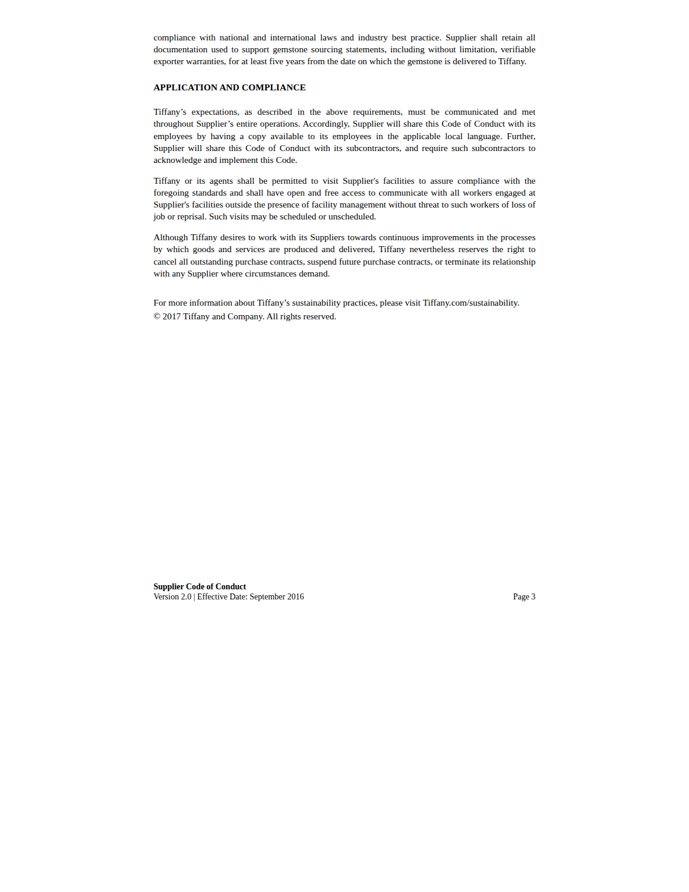compliance with national and international laws and industry best practice. Supplier shall retain all documentation used to support gemstone sourcing statements, including without limitation, verifiable exporter warranties, for at least five years from the date on which the gemstone is delivered to Tiffany.
APPLICATION AND COMPLIANCE
Tiffany’s expectations, as described in the above requirements, must be communicated and met throughout Supplier’s entire operations. Accordingly, Supplier will share this Code of Conduct with its employees by having a copy available to its employees in the applicable local language. Further, Supplier will share this Code of Conduct with its subcontractors, and require such subcontractors to acknowledge and implement this Code.
Tiffany or its agents shall be permitted to visit Supplier's facilities to assure compliance with the foregoing standards and shall have open and free access to communicate with all workers engaged at Supplier's facilities outside the presence of facility management without threat to such workers of loss of job or reprisal. Such visits may be scheduled or unscheduled.
Although Tiffany desires to work with its Suppliers towards continuous improvements in the processes by which goods and services are produced and delivered, Tiffany nevertheless reserves the right to cancel all outstanding purchase contracts, suspend future purchase contracts, or terminate its relationship with any Supplier where circumstances demand.
For more information about Tiffany’s sustainability practices, please visit Tiffany.com/sustainability.
© 2017 Tiffany and Company. All rights reserved.
Supplier Code of Conduct
Version 2.0 | Effective Date: September 2016
Page 3